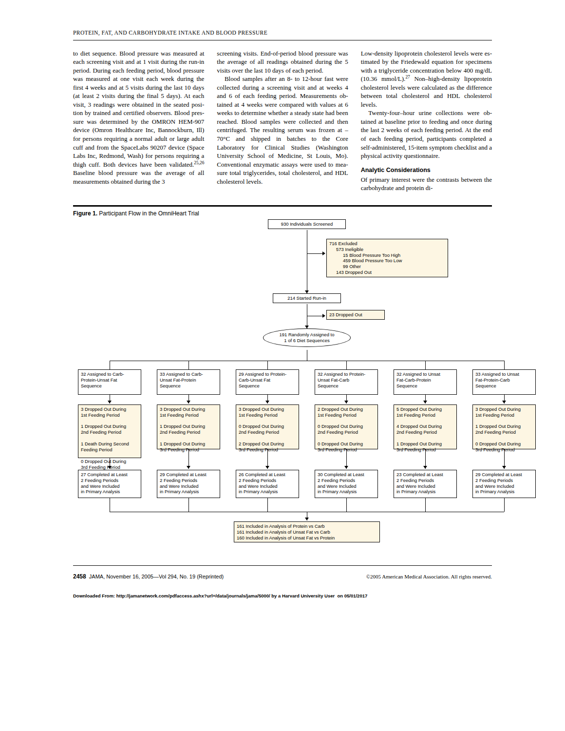PROTEIN, FAT, AND CARBOHYDRATE INTAKE AND BLOOD PRESSURE
to diet sequence. Blood pressure was measured at each screening visit and at 1 visit during the run-in period. During each feeding period, blood pressure was measured at one visit each week during the first 4 weeks and at 5 visits during the last 10 days (at least 2 visits during the final 5 days). At each visit, 3 readings were obtained in the seated position by trained and certified observers. Blood pressure was determined by the OMRON HEM-907 device (Omron Healthcare Inc, Bannockburn, Ill) for persons requiring a normal adult or large adult cuff and from the SpaceLabs 90207 device (Space Labs Inc, Redmond, Wash) for persons requiring a thigh cuff. Both devices have been validated.25,26 Baseline blood pressure was the average of all measurements obtained during the 3
screening visits. End-of-period blood pressure was the average of all readings obtained during the 5 visits over the last 10 days of each period.
Blood samples after an 8- to 12-hour fast were collected during a screening visit and at weeks 4 and 6 of each feeding period. Measurements obtained at 4 weeks were compared with values at 6 weeks to determine whether a steady state had been reached. Blood samples were collected and then centrifuged. The resulting serum was frozen at –70°C and shipped in batches to the Core Laboratory for Clinical Studies (Washington University School of Medicine, St Louis, Mo). Conventional enzymatic assays were used to measure total triglycerides, total cholesterol, and HDL cholesterol levels.
Low-density lipoprotein cholesterol levels were estimated by the Friedewald equation for specimens with a triglyceride concentration below 400 mg/dL (10.36 mmol/L).27 Non–high-density lipoprotein cholesterol levels were calculated as the difference between total cholesterol and HDL cholesterol levels.
Twenty-four–hour urine collections were obtained at baseline prior to feeding and once during the last 2 weeks of each feeding period. At the end of each feeding period, participants completed a self-administered, 15-item symptom checklist and a physical activity questionnaire.
Analytic Considerations
Of primary interest were the contrasts between the carbohydrate and protein di-
Figure 1. Participant Flow in the OmniHeart Trial
930 Individuals Screened
716 Excluded 573 Ineligible 15 Blood Pressure Too High 459 Blood Pressure Too Low 99 Other 143 Dropped Out
214 Started Run-in
23 Dropped Out
191 Randomly Assigned to
1 of 6 Diet Sequences
32 Assigned to Carb-
Protein-Unsat Fat
Sequence
33 Assigned to Carb-
Unsat Fat-Protein
Sequence
29 Assigned to Protein-
Carb-Unsat Fat
Sequence
32 Assigned to Protein-
Unsat Fat-Carb
Sequence
32 Assigned to Unsat
Fat-Carb-Protein
Sequence
33 Assigned to Unsat
Fat-Protein-Carb
Sequence
3 Dropped Out During
1st Feeding Period
1 Dropped Out During
2nd Feeding Period
1 Death During Second
Feeding Period
0 Dropped Out During
3rd Feeding Period
3 Dropped Out During
1st Feeding Period
1 Dropped Out During
2nd Feeding Period
1 Dropped Out During
3rd Feeding Period
3 Dropped Out During
1st Feeding Period
0 Dropped Out During
2nd Feeding Period
2 Dropped Out During
3rd Feeding Period
2 Dropped Out During
1st Feeding Period
0 Dropped Out During
2nd Feeding Period
0 Dropped Out During
3rd Feeding Period
5 Dropped Out During
1st Feeding Period
4 Dropped Out During
2nd Feeding Period
1 Dropped Out During
3rd Feeding Period
3 Dropped Out During
1st Feeding Period
1 Dropped Out During
2nd Feeding Period
0 Dropped Out During
3rd Feeding Period
27 Completed at Least
2 Feeding Periods
and Were Included
in Primary Analysis
29 Completed at Least
2 Feeding Periods
and Were Included
in Primary Analysis
26 Completed at Least
2 Feeding Periods
and Were Included
in Primary Analysis
30 Completed at Least
2 Feeding Periods
and Were Included
in Primary Analysis
23 Completed at Least
2 Feeding Periods
and Were Included
in Primary Analysis
29 Completed at Least
2 Feeding Periods
and Were Included
in Primary Analysis
161 Included in Analysis of Protein vs Carb
161 Included in Analysis of Unsat Fat vs Carb
160 Included in Analysis of Unsat Fat vs Protein
2458 JAMA, November 16, 2005—Vol 294, No. 19 (Reprinted)
©2005 American Medical Association. All rights reserved.
Downloaded From: http://jamanetwork.com/pdfaccess.ashx?url=/data/journals/jama/5000/ by a Harvard University User on 05/01/2017